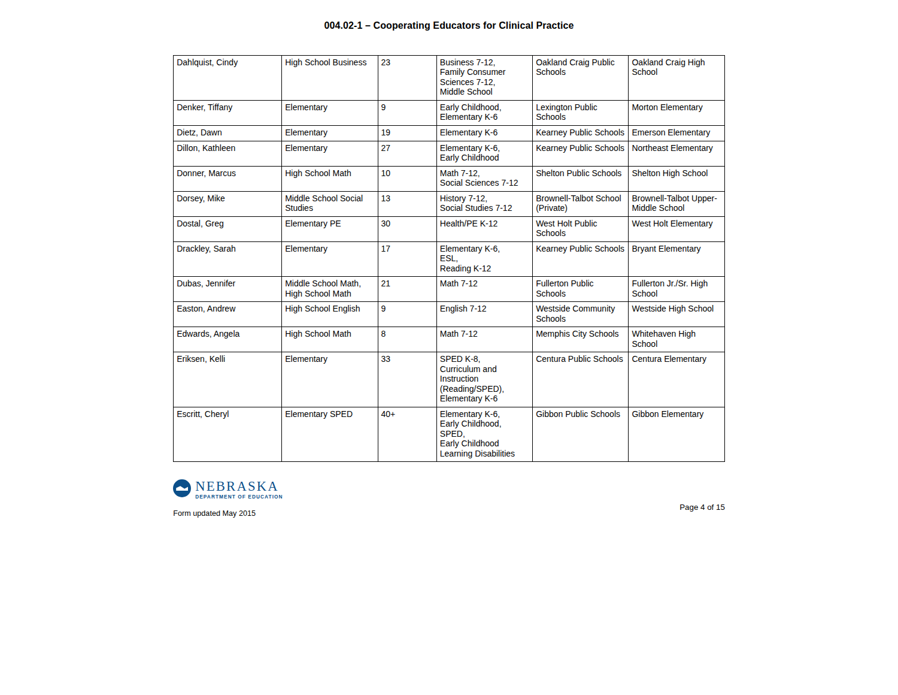004.02-1 – Cooperating Educators for Clinical Practice
| Dahlquist, Cindy | High School Business | 23 | Business 7-12, Family Consumer Sciences 7-12, Middle School | Oakland Craig Public Schools | Oakland Craig High School |
| Denker, Tiffany | Elementary | 9 | Early Childhood, Elementary K-6 | Lexington Public Schools | Morton Elementary |
| Dietz, Dawn | Elementary | 19 | Elementary K-6 | Kearney Public Schools | Emerson Elementary |
| Dillon, Kathleen | Elementary | 27 | Elementary K-6, Early Childhood | Kearney Public Schools | Northeast Elementary |
| Donner, Marcus | High School Math | 10 | Math 7-12, Social Sciences 7-12 | Shelton Public Schools | Shelton High School |
| Dorsey, Mike | Middle School Social Studies | 13 | History 7-12, Social Studies 7-12 | Brownell-Talbot School (Private) | Brownell-Talbot Upper-Middle School |
| Dostal, Greg | Elementary PE | 30 | Health/PE K-12 | West Holt Public Schools | West Holt Elementary |
| Drackley, Sarah | Elementary | 17 | Elementary K-6, ESL, Reading K-12 | Kearney Public Schools | Bryant Elementary |
| Dubas, Jennifer | Middle School Math, High School Math | 21 | Math 7-12 | Fullerton Public Schools | Fullerton Jr./Sr. High School |
| Easton, Andrew | High School English | 9 | English 7-12 | Westside Community Schools | Westside High School |
| Edwards, Angela | High School Math | 8 | Math 7-12 | Memphis City Schools | Whitehaven High School |
| Eriksen, Kelli | Elementary | 33 | SPED K-8, Curriculum and Instruction (Reading/SPED), Elementary K-6 | Centura Public Schools | Centura Elementary |
| Escritt, Cheryl | Elementary SPED | 40+ | Elementary K-6, Early Childhood, SPED, Early Childhood Learning Disabilities | Gibbon Public Schools | Gibbon Elementary |
NEBRASKA DEPARTMENT OF EDUCATION
Form updated May 2015
Page 4 of 15